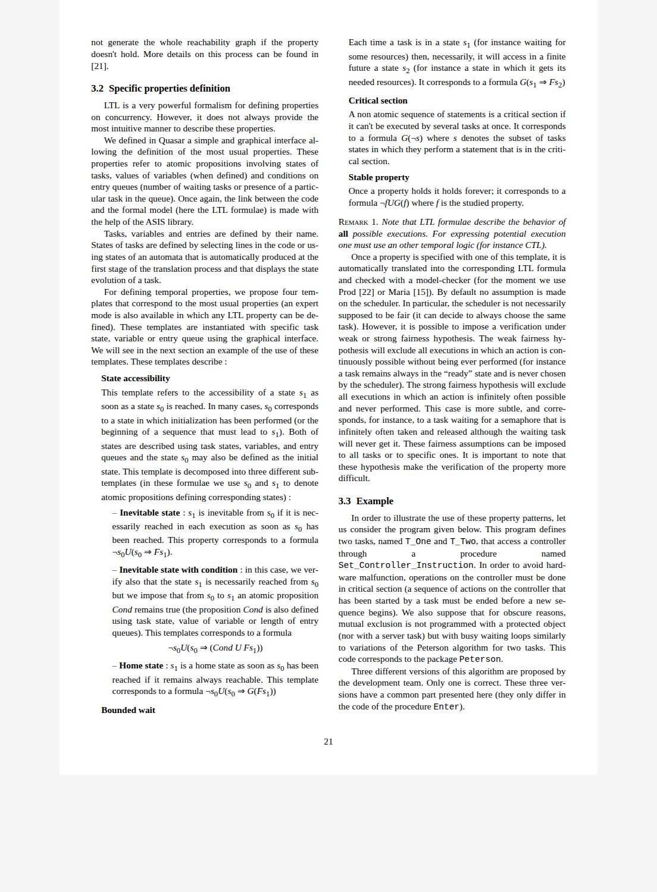not generate the whole reachability graph if the property doesn't hold. More details on this process can be found in [21].
3.2 Specific properties definition
LTL is a very powerful formalism for defining properties on concurrency. However, it does not always provide the most intuitive manner to describe these properties.
We defined in Quasar a simple and graphical interface allowing the definition of the most usual properties. These properties refer to atomic propositions involving states of tasks, values of variables (when defined) and conditions on entry queues (number of waiting tasks or presence of a particular task in the queue). Once again, the link between the code and the formal model (here the LTL formulae) is made with the help of the ASIS library.
Tasks, variables and entries are defined by their name. States of tasks are defined by selecting lines in the code or using states of an automata that is automatically produced at the first stage of the translation process and that displays the state evolution of a task.
For defining temporal properties, we propose four templates that correspond to the most usual properties (an expert mode is also available in which any LTL property can be defined). These templates are instantiated with specific task state, variable or entry queue using the graphical interface. We will see in the next section an example of the use of these templates. These templates describe :
State accessibility This template refers to the accessibility of a state s1 as soon as a state s0 is reached. In many cases, s0 corresponds to a state in which initialization has been performed (or the beginning of a sequence that must lead to s1). Both of states are described using task states, variables, and entry queues and the state s0 may also be defined as the initial state. This template is decomposed into three different sub-templates (in these formulae we use s0 and s1 to denote atomic propositions defining corresponding states) :
– Inevitable state : s1 is inevitable from s0 if it is necessarily reached in each execution as soon as s0 has been reached. This property corresponds to a formula ¬s0U(s0 ⇒ Fs1).
– Inevitable state with condition : in this case, we verify also that the state s1 is necessarily reached from s0 but we impose that from s0 to s1 an atomic proposition Cond remains true (the proposition Cond is also defined using task state, value of variable or length of entry queues). This templates corresponds to a formula ¬s0U(s0 ⇒ (Cond U Fs1))
– Home state : s1 is a home state as soon as s0 has been reached if it remains always reachable. This template corresponds to a formula ¬s0U(s0 ⇒ G(Fs1))
Bounded wait Each time a task is in a state s1 (for instance waiting for some resources) then, necessarily, it will access in a finite future a state s2 (for instance a state in which it gets its needed resources). It corresponds to a formula G(s1 ⇒ Fs2)
Critical section A non atomic sequence of statements is a critical section if it can't be executed by several tasks at once. It corresponds to a formula G(¬s) where s denotes the subset of tasks states in which they perform a statement that is in the critical section.
Stable property Once a property holds it holds forever; it corresponds to a formula ¬fUG(f) where f is the studied property.
Remark 1. Note that LTL formulae describe the behavior of all possible executions. For expressing potential execution one must use an other temporal logic (for instance CTL).
Once a property is specified with one of this template, it is automatically translated into the corresponding LTL formula and checked with a model-checker (for the moment we use Prod [22] or Maria [15]). By default no assumption is made on the scheduler. In particular, the scheduler is not necessarily supposed to be fair (it can decide to always choose the same task). However, it is possible to impose a verification under weak or strong fairness hypothesis. The weak fairness hypothesis will exclude all executions in which an action is continuously possible without being ever performed (for instance a task remains always in the “ready” state and is never chosen by the scheduler). The strong fairness hypothesis will exclude all executions in which an action is infinitely often possible and never performed. This case is more subtle, and corresponds, for instance, to a task waiting for a semaphore that is infinitely often taken and released although the waiting task will never get it. These fairness assumptions can be imposed to all tasks or to specific ones. It is important to note that these hypothesis make the verification of the property more difficult.
3.3 Example
In order to illustrate the use of these property patterns, let us consider the program given below. This program defines two tasks, named T_One and T_Two, that access a controller through a procedure named Set_Controller_Instruction. In order to avoid hardware malfunction, operations on the controller must be done in critical section (a sequence of actions on the controller that has been started by a task must be ended before a new sequence begins). We also suppose that for obscure reasons, mutual exclusion is not programmed with a protected object (nor with a server task) but with busy waiting loops similarly to variations of the Peterson algorithm for two tasks. This code corresponds to the package Peterson.
Three different versions of this algorithm are proposed by the development team. Only one is correct. These three versions have a common part presented here (they only differ in the code of the procedure Enter).
21